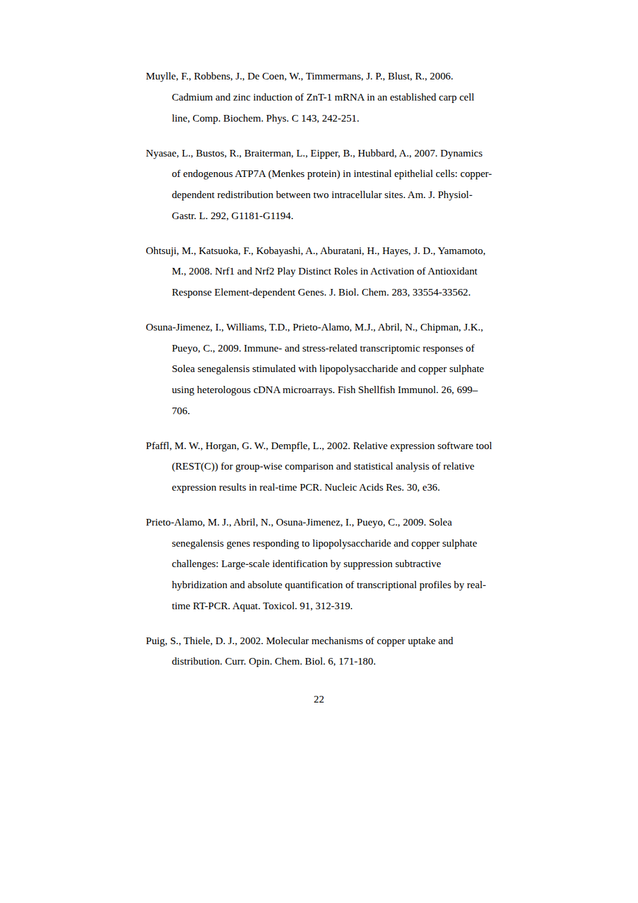Muylle, F., Robbens, J., De Coen, W., Timmermans, J. P., Blust, R., 2006. Cadmium and zinc induction of ZnT-1 mRNA in an established carp cell line, Comp. Biochem. Phys. C 143, 242-251.
Nyasae, L., Bustos, R., Braiterman, L., Eipper, B., Hubbard, A., 2007. Dynamics of endogenous ATP7A (Menkes protein) in intestinal epithelial cells: copper-dependent redistribution between two intracellular sites. Am. J. Physiol-Gastr. L. 292, G1181-G1194.
Ohtsuji, M., Katsuoka, F., Kobayashi, A., Aburatani, H., Hayes, J. D., Yamamoto, M., 2008. Nrf1 and Nrf2 Play Distinct Roles in Activation of Antioxidant Response Element-dependent Genes. J. Biol. Chem. 283, 33554-33562.
Osuna-Jimenez, I., Williams, T.D., Prieto-Alamo, M.J., Abril, N., Chipman, J.K., Pueyo, C., 2009. Immune- and stress-related transcriptomic responses of Solea senegalensis stimulated with lipopolysaccharide and copper sulphate using heterologous cDNA microarrays. Fish Shellfish Immunol. 26, 699–706.
Pfaffl, M. W., Horgan, G. W., Dempfle, L., 2002. Relative expression software tool (REST(C)) for group-wise comparison and statistical analysis of relative expression results in real-time PCR. Nucleic Acids Res. 30, e36.
Prieto-Alamo, M. J., Abril, N., Osuna-Jimenez, I., Pueyo, C., 2009. Solea senegalensis genes responding to lipopolysaccharide and copper sulphate challenges: Large-scale identification by suppression subtractive hybridization and absolute quantification of transcriptional profiles by real-time RT-PCR. Aquat. Toxicol. 91, 312-319.
Puig, S., Thiele, D. J., 2002. Molecular mechanisms of copper uptake and distribution. Curr. Opin. Chem. Biol. 6, 171-180.
22